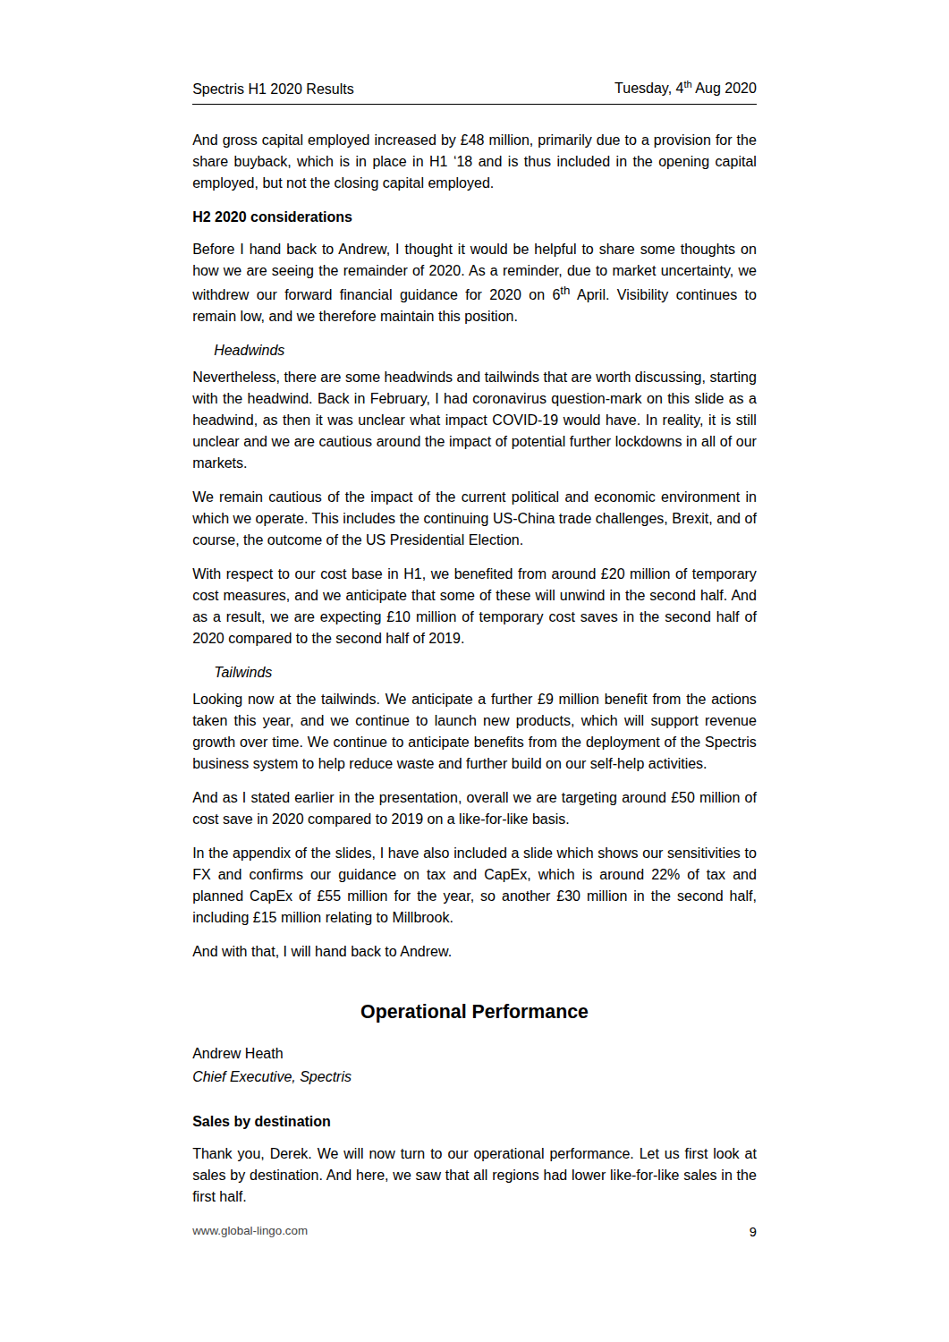Spectris H1 2020 Results Tuesday, 4th Aug 2020
And gross capital employed increased by £48 million, primarily due to a provision for the share buyback, which is in place in H1 ‘18 and is thus included in the opening capital employed, but not the closing capital employed.
H2 2020 considerations
Before I hand back to Andrew, I thought it would be helpful to share some thoughts on how we are seeing the remainder of 2020. As a reminder, due to market uncertainty, we withdrew our forward financial guidance for 2020 on 6th April. Visibility continues to remain low, and we therefore maintain this position.
Headwinds
Nevertheless, there are some headwinds and tailwinds that are worth discussing, starting with the headwind. Back in February, I had coronavirus question-mark on this slide as a headwind, as then it was unclear what impact COVID-19 would have. In reality, it is still unclear and we are cautious around the impact of potential further lockdowns in all of our markets.
We remain cautious of the impact of the current political and economic environment in which we operate. This includes the continuing US-China trade challenges, Brexit, and of course, the outcome of the US Presidential Election.
With respect to our cost base in H1, we benefited from around £20 million of temporary cost measures, and we anticipate that some of these will unwind in the second half. And as a result, we are expecting £10 million of temporary cost saves in the second half of 2020 compared to the second half of 2019.
Tailwinds
Looking now at the tailwinds. We anticipate a further £9 million benefit from the actions taken this year, and we continue to launch new products, which will support revenue growth over time. We continue to anticipate benefits from the deployment of the Spectris business system to help reduce waste and further build on our self-help activities.
And as I stated earlier in the presentation, overall we are targeting around £50 million of cost save in 2020 compared to 2019 on a like-for-like basis.
In the appendix of the slides, I have also included a slide which shows our sensitivities to FX and confirms our guidance on tax and CapEx, which is around 22% of tax and planned CapEx of £55 million for the year, so another £30 million in the second half, including £15 million relating to Millbrook.
And with that, I will hand back to Andrew.
Operational Performance
Andrew Heath
Chief Executive, Spectris
Sales by destination
Thank you, Derek. We will now turn to our operational performance. Let us first look at sales by destination. And here, we saw that all regions had lower like-for-like sales in the first half.
www.global-lingo.com 9